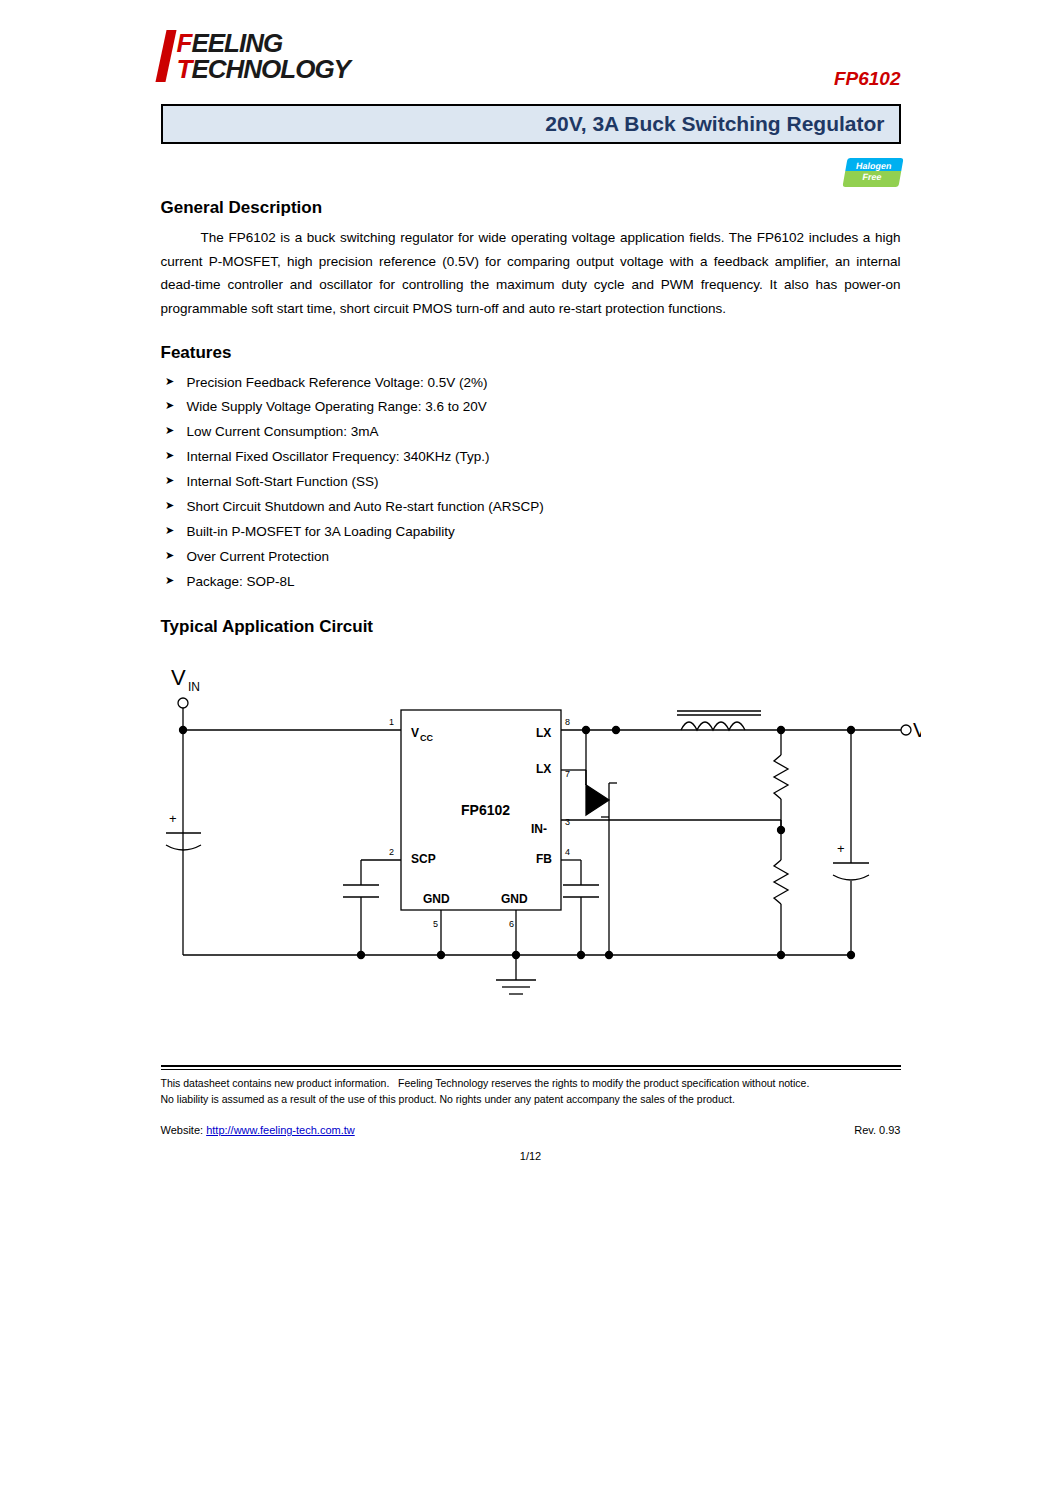FEELING
TECHNOLOGY
FP6102
20V, 3A Buck Switching Regulator
Halogen
Free
General Description
The FP6102 is a buck switching regulator for wide operating voltage application fields. The FP6102 includes a high current P-MOSFET, high precision reference (0.5V) for comparing output voltage with a feedback amplifier, an internal dead-time controller and oscillator for controlling the maximum duty cycle and PWM frequency. It also has power-on programmable soft start time, short circuit PMOS turn-off and auto re-start protection functions.
Features
Precision Feedback Reference Voltage: 0.5V (2%)
Wide Supply Voltage Operating Range: 3.6 to 20V
Low Current Consumption: 3mA
Internal Fixed Oscillator Frequency: 340KHz (Typ.)
Internal Soft-Start Function (SS)
Short Circuit Shutdown and Auto Re-start function (ARSCP)
Built-in P-MOSFET for 3A Loading Capability
Over Current Protection
Package: SOP-8L
Typical Application Circuit
V IN + FP6102 V CC LX LX IN- SCP FB GND GND 1 2 8 7 3 4 5 6 V OUT +
This datasheet contains new product information. Feeling Technology reserves the rights to modify the product specification without notice.
No liability is assumed as a result of the use of this product. No rights under any patent accompany the sales of the product.
Website: http://www.feeling-tech.com.tw Rev. 0.93
1/12